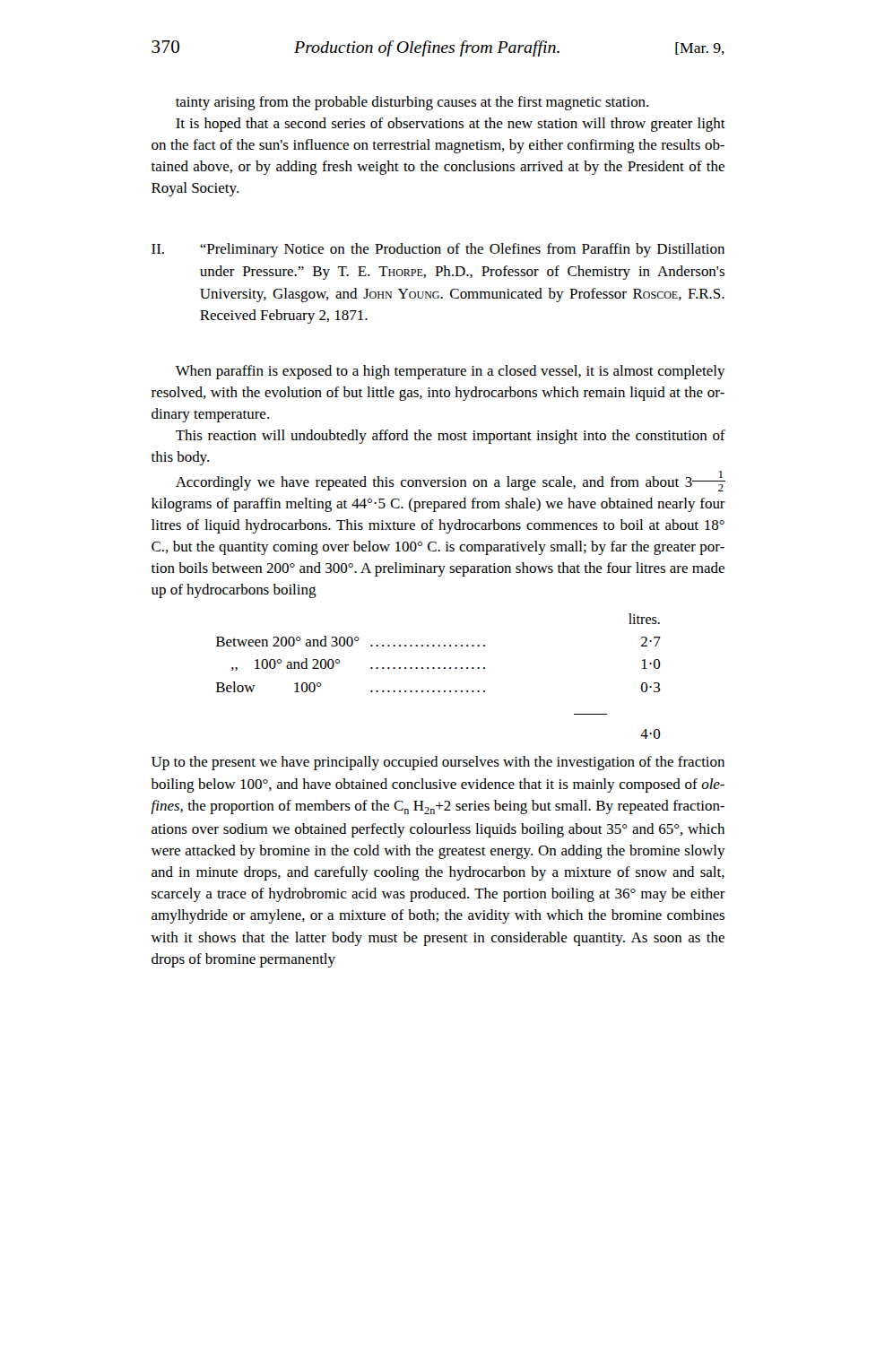370 Production of Olefines from Paraffin. [Mar. 9,
tainty arising from the probable disturbing causes at the first magnetic station.
It is hoped that a second series of observations at the new station will throw greater light on the fact of the sun's influence on terrestrial magnetism, by either confirming the results obtained above, or by adding fresh weight to the conclusions arrived at by the President of the Royal Society.
II. “Preliminary Notice on the Production of the Olefines from Paraffin by Distillation under Pressure.” By T. E. Thorpe, Ph.D., Professor of Chemistry in Anderson's University, Glasgow, and John Young. Communicated by Professor Roscoe, F.R.S. Received February 2, 1871.
When paraffin is exposed to a high temperature in a closed vessel, it is almost completely resolved, with the evolution of but little gas, into hydrocarbons which remain liquid at the ordinary temperature.
This reaction will undoubtedly afford the most important insight into the constitution of this body.
Accordingly we have repeated this conversion on a large scale, and from about 312 kilograms of paraffin melting at 44°·5 C. (prepared from shale) we have obtained nearly four litres of liquid hydrocarbons. This mixture of hydrocarbons commences to boil at about 18° C., but the quantity coming over below 100° C. is comparatively small; by far the greater portion boils between 200° and 300°. A preliminary separation shows that the four litres are made up of hydrocarbons boiling
| | | litres. |
| Between 200° and 300° | ..................... | 2·7 |
| ,, 100° and 200° | ..................... | 1·0 |
| Below 100° | ..................... | 0·3 |
| | | 4·0 |
Up to the present we have principally occupied ourselves with the investigation of the fraction boiling below 100°, and have obtained conclusive evidence that it is mainly composed of olefines, the proportion of members of the Cn H2n+2 series being but small. By repeated fractionations over sodium we obtained perfectly colourless liquids boiling about 35° and 65°, which were attacked by bromine in the cold with the greatest energy. On adding the bromine slowly and in minute drops, and carefully cooling the hydrocarbon by a mixture of snow and salt, scarcely a trace of hydrobromic acid was produced. The portion boiling at 36° may be either amylhydride or amylene, or a mixture of both; the avidity with which the bromine combines with it shows that the latter body must be present in considerable quantity. As soon as the drops of bromine permanently